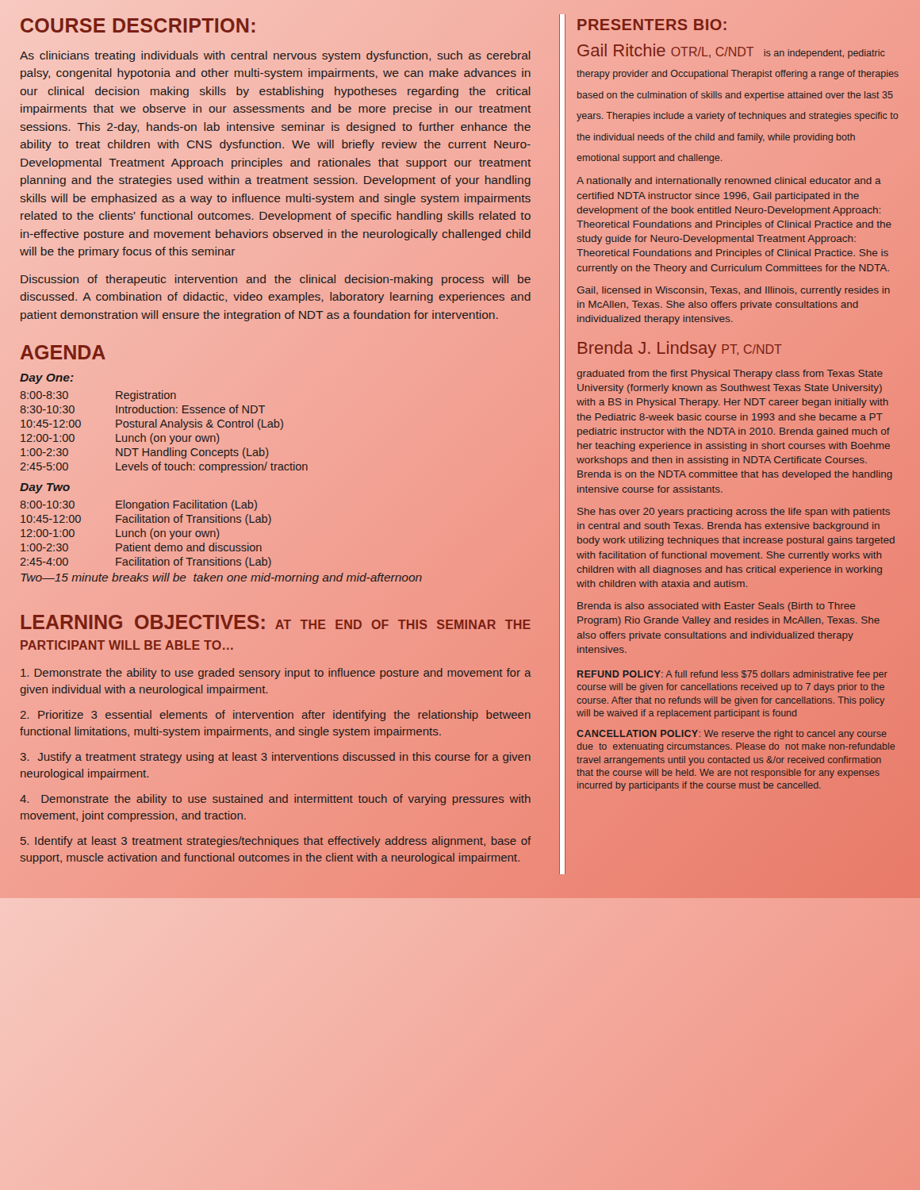COURSE DESCRIPTION:
As clinicians treating individuals with central nervous system dysfunction, such as cerebral palsy, congenital hypotonia and other multi-system impairments, we can make advances in our clinical decision making skills by establishing hypotheses regarding the critical impairments that we observe in our assessments and be more precise in our treatment sessions. This 2-day, hands-on lab intensive seminar is designed to further enhance the ability to treat children with CNS dysfunction. We will briefly review the current Neuro-Developmental Treatment Approach principles and rationales that support our treatment planning and the strategies used within a treatment session. Development of your handling skills will be emphasized as a way to influence multi-system and single system impairments related to the clients' functional outcomes. Development of specific handling skills related to in-effective posture and movement behaviors observed in the neurologically challenged child will be the primary focus of this seminar
Discussion of therapeutic intervention and the clinical decision-making process will be discussed. A combination of didactic, video examples, laboratory learning experiences and patient demonstration will ensure the integration of NDT as a foundation for intervention.
AGENDA
Day One:
| 8:00-8:30 | Registration |
| 8:30-10:30 | Introduction: Essence of NDT |
| 10:45-12:00 | Postural Analysis & Control (Lab) |
| 12:00-1:00 | Lunch (on your own) |
| 1:00-2:30 | NDT Handling Concepts (Lab) |
| 2:45-5:00 | Levels of touch: compression/ traction |
Day Two
| 8:00-10:30 | Elongation Facilitation (Lab) |
| 10:45-12:00 | Facilitation of Transitions (Lab) |
| 12:00-1:00 | Lunch (on your own) |
| 1:00-2:30 | Patient demo and discussion |
| 2:45-4:00 | Facilitation of Transitions (Lab) |
Two—15 minute breaks will be taken one mid-morning and mid-afternoon
LEARNING OBJECTIVES: AT THE END OF THIS SEMINAR THE PARTICIPANT WILL BE ABLE TO…
1. Demonstrate the ability to use graded sensory input to influence posture and movement for a given individual with a neurological impairment.
2. Prioritize 3 essential elements of intervention after identifying the relationship between functional limitations, multi-system impairments, and single system impairments.
3. Justify a treatment strategy using at least 3 interventions discussed in this course for a given neurological impairment.
4. Demonstrate the ability to use sustained and intermittent touch of varying pressures with movement, joint compression, and traction.
5. Identify at least 3 treatment strategies/techniques that effectively address alignment, base of support, muscle activation and functional outcomes in the client with a neurological impairment.
PRESENTERS BIO:
Gail Ritchie OTR/L, C/NDT is an independent, pediatric therapy provider and Occupational Therapist offering a range of therapies based on the culmination of skills and expertise attained over the last 35 years. Therapies include a variety of techniques and strategies specific to the individual needs of the child and family, while providing both emotional support and challenge.
A nationally and internationally renowned clinical educator and a certified NDTA instructor since 1996, Gail participated in the development of the book entitled Neuro-Development Approach: Theoretical Foundations and Principles of Clinical Practice and the study guide for Neuro-Developmental Treatment Approach: Theoretical Foundations and Principles of Clinical Practice. She is currently on the Theory and Curriculum Committees for the NDTA.
Gail, licensed in Wisconsin, Texas, and Illinois, currently resides in in McAllen, Texas. She also offers private consultations and individualized therapy intensives.
Brenda J. Lindsay PT, C/NDT
graduated from the first Physical Therapy class from Texas State University (formerly known as Southwest Texas State University) with a BS in Physical Therapy. Her NDT career began initially with the Pediatric 8-week basic course in 1993 and she became a PT pediatric instructor with the NDTA in 2010. Brenda gained much of her teaching experience in assisting in short courses with Boehme workshops and then in assisting in NDTA Certificate Courses. Brenda is on the NDTA committee that has developed the handling intensive course for assistants.
She has over 20 years practicing across the life span with patients in central and south Texas. Brenda has extensive background in body work utilizing techniques that increase postural gains targeted with facilitation of functional movement. She currently works with children with all diagnoses and has critical experience in working with children with ataxia and autism.
Brenda is also associated with Easter Seals (Birth to Three Program) Rio Grande Valley and resides in McAllen, Texas. She also offers private consultations and individualized therapy intensives.
REFUND POLICY: A full refund less $75 dollars administrative fee per course will be given for cancellations received up to 7 days prior to the course. After that no refunds will be given for cancellations. This policy will be waived if a replacement participant is found
CANCELLATION POLICY: We reserve the right to cancel any course due to extenuating circumstances. Please do not make non-refundable travel arrangements until you contacted us &/or received confirmation that the course will be held. We are not responsible for any expenses incurred by participants if the course must be cancelled.